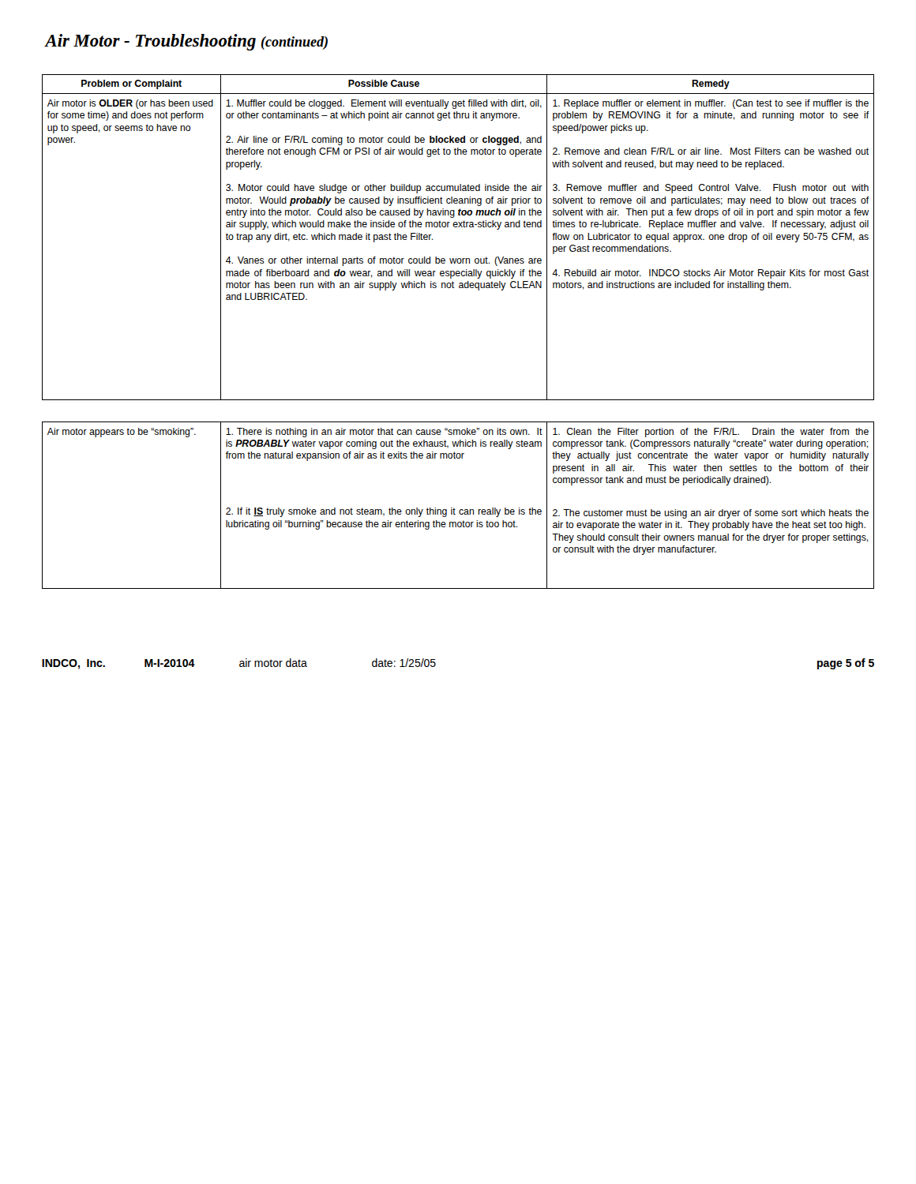Air Motor - Troubleshooting (continued)
| Problem or Complaint | Possible Cause | Remedy |
| --- | --- | --- |
| Air motor is OLDER (or has been used for some time) and does not perform up to speed, or seems to have no power. | 1. Muffler could be clogged. Element will eventually get filled with dirt, oil, or other contaminants – at which point air cannot get thru it anymore. 2. Air line or F/R/L coming to motor could be blocked or clogged , and therefore not enough CFM or PSI of air would get to the motor to operate properly. 3. Motor could have sludge or other buildup accumulated inside the air motor. Would probably be caused by insufficient cleaning of air prior to entry into the motor. Could also be caused by having too much oil in the air supply, which would make the inside of the motor extra-sticky and tend to trap any dirt, etc. which made it past the Filter. 4. Vanes or other internal parts of motor could be worn out. (Vanes are made of fiberboard and do wear, and will wear especially quickly if the motor has been run with an air supply which is not adequately CLEAN and LUBRICATED. | 1. Replace muffler or element in muffler. (Can test to see if muffler is the problem by REMOVING it for a minute, and running motor to see if speed/power picks up. 2. Remove and clean F/R/L or air line. Most Filters can be washed out with solvent and reused, but may need to be replaced. 3. Remove muffler and Speed Control Valve. Flush motor out with solvent to remove oil and particulates; may need to blow out traces of solvent with air. Then put a few drops of oil in port and spin motor a few times to re-lubricate. Replace muffler and valve. If necessary, adjust oil flow on Lubricator to equal approx. one drop of oil every 50-75 CFM, as per Gast recommendations. 4. Rebuild air motor. INDCO stocks Air Motor Repair Kits for most Gast motors, and instructions are included for installing them. |
| Air motor appears to be “smoking”. | 1. There is nothing in an air motor that can cause “smoke” on its own. It is PROBABLY water vapor coming out the exhaust, which is really steam from the natural expansion of air as it exits the air motor 2. If it IS truly smoke and not steam, the only thing it can really be is the lubricating oil “burning” because the air entering the motor is too hot. | 1. Clean the Filter portion of the F/R/L. Drain the water from the compressor tank. (Compressors naturally “create” water during operation; they actually just concentrate the water vapor or humidity naturally present in all air. This water then settles to the bottom of their compressor tank and must be periodically drained). 2. The customer must be using an air dryer of some sort which heats the air to evaporate the water in it. They probably have the heat set too high. They should consult their owners manual for the dryer for proper settings, or consult with the dryer manufacturer. |
INDCO, Inc. M-I-20104 air motor data date: 1/25/05 page 5 of 5